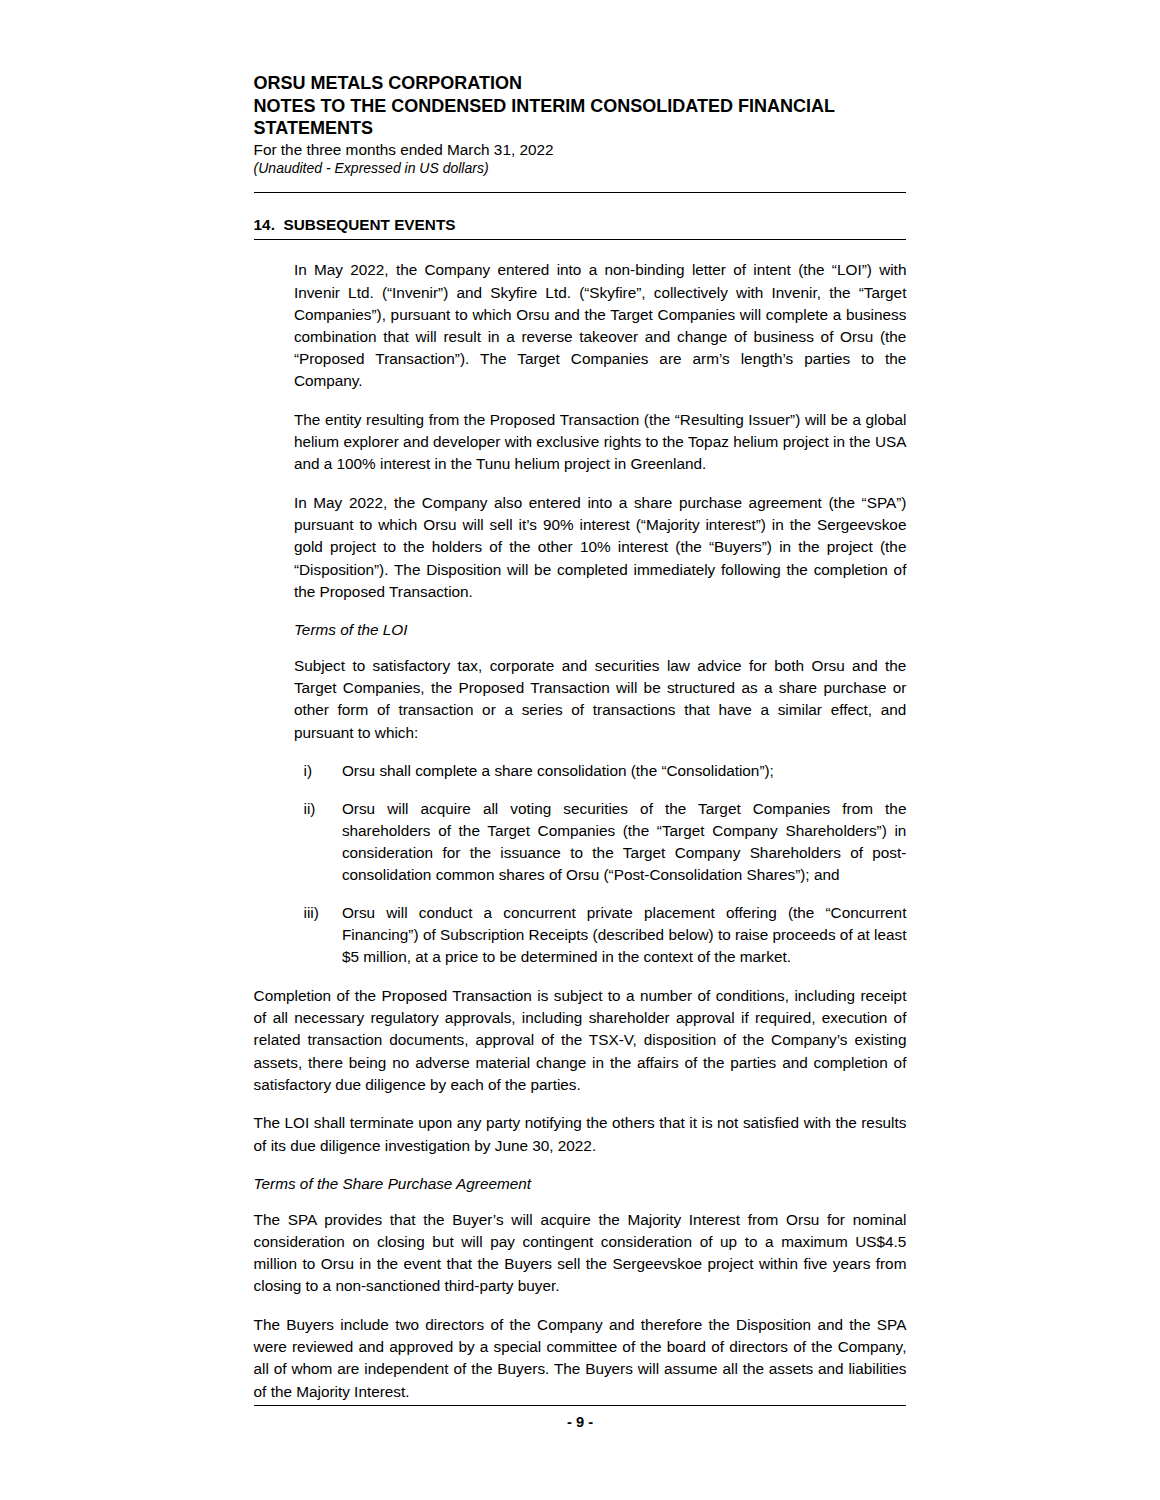ORSU METALS CORPORATION
NOTES TO THE CONDENSED INTERIM CONSOLIDATED FINANCIAL STATEMENTS
For the three months ended March 31, 2022
(Unaudited - Expressed in US dollars)
14. SUBSEQUENT EVENTS
In May 2022, the Company entered into a non-binding letter of intent (the “LOI”) with Invenir Ltd. (“Invenir”) and Skyfire Ltd. (“Skyfire”, collectively with Invenir, the “Target Companies”), pursuant to which Orsu and the Target Companies will complete a business combination that will result in a reverse takeover and change of business of Orsu (the “Proposed Transaction”). The Target Companies are arm’s length’s parties to the Company.
The entity resulting from the Proposed Transaction (the “Resulting Issuer”) will be a global helium explorer and developer with exclusive rights to the Topaz helium project in the USA and a 100% interest in the Tunu helium project in Greenland.
In May 2022, the Company also entered into a share purchase agreement (the “SPA”) pursuant to which Orsu will sell it’s 90% interest (“Majority interest”) in the Sergeevskoe gold project to the holders of the other 10% interest (the “Buyers”) in the project (the “Disposition”). The Disposition will be completed immediately following the completion of the Proposed Transaction.
Terms of the LOI
Subject to satisfactory tax, corporate and securities law advice for both Orsu and the Target Companies, the Proposed Transaction will be structured as a share purchase or other form of transaction or a series of transactions that have a similar effect, and pursuant to which:
Orsu shall complete a share consolidation (the “Consolidation”);
Orsu will acquire all voting securities of the Target Companies from the shareholders of the Target Companies (the “Target Company Shareholders”) in consideration for the issuance to the Target Company Shareholders of post-consolidation common shares of Orsu (“Post-Consolidation Shares”); and
Orsu will conduct a concurrent private placement offering (the “Concurrent Financing”) of Subscription Receipts (described below) to raise proceeds of at least $5 million, at a price to be determined in the context of the market.
Completion of the Proposed Transaction is subject to a number of conditions, including receipt of all necessary regulatory approvals, including shareholder approval if required, execution of related transaction documents, approval of the TSX-V, disposition of the Company’s existing assets, there being no adverse material change in the affairs of the parties and completion of satisfactory due diligence by each of the parties.
The LOI shall terminate upon any party notifying the others that it is not satisfied with the results of its due diligence investigation by June 30, 2022.
Terms of the Share Purchase Agreement
The SPA provides that the Buyer’s will acquire the Majority Interest from Orsu for nominal consideration on closing but will pay contingent consideration of up to a maximum US$4.5 million to Orsu in the event that the Buyers sell the Sergeevskoe project within five years from closing to a non-sanctioned third-party buyer.
The Buyers include two directors of the Company and therefore the Disposition and the SPA were reviewed and approved by a special committee of the board of directors of the Company, all of whom are independent of the Buyers. The Buyers will assume all the assets and liabilities of the Majority Interest.
- 9 -